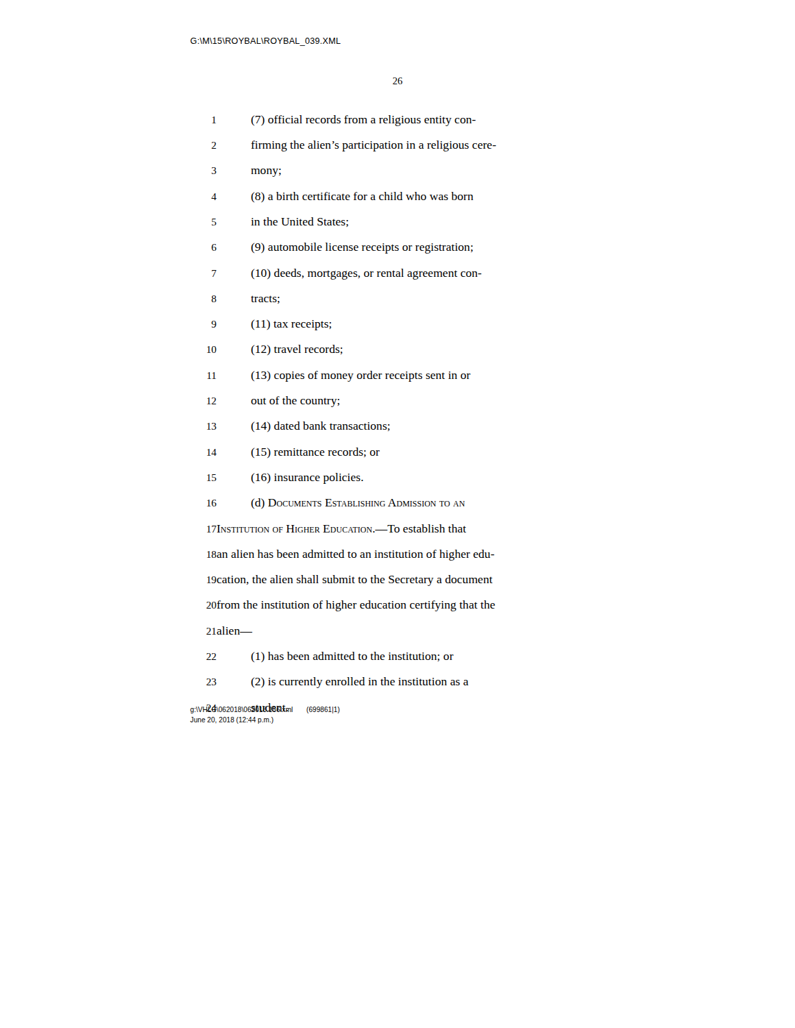G:\M\15\ROYBAL\ROYBAL_039.XML
26
| 1 | (7) official records from a religious entity con- |
| 2 | firming the alien’s participation in a religious cere- |
| 3 | mony; |
| 4 | (8) a birth certificate for a child who was born |
| 5 | in the United States; |
| 6 | (9) automobile license receipts or registration; |
| 7 | (10) deeds, mortgages, or rental agreement con- |
| 8 | tracts; |
| 9 | (11) tax receipts; |
| 10 | (12) travel records; |
| 11 | (13) copies of money order receipts sent in or |
| 12 | out of the country; |
| 13 | (14) dated bank transactions; |
| 14 | (15) remittance records; or |
| 15 | (16) insurance policies. |
| 16 | (d) Documents Establishing Admission to an |
| 17 | Institution of Higher Education. —To establish that |
| 18 | an alien has been admitted to an institution of higher edu- |
| 19 | cation, the alien shall submit to the Secretary a document |
| 20 | from the institution of higher education certifying that the |
| 21 | alien— |
| 22 | (1) has been admitted to the institution; or |
| 23 | (2) is currently enrolled in the institution as a |
| 24 | student. |
g:\VHLC\062018\062018.156.xml (699861|1)
June 20, 2018 (12:44 p.m.)